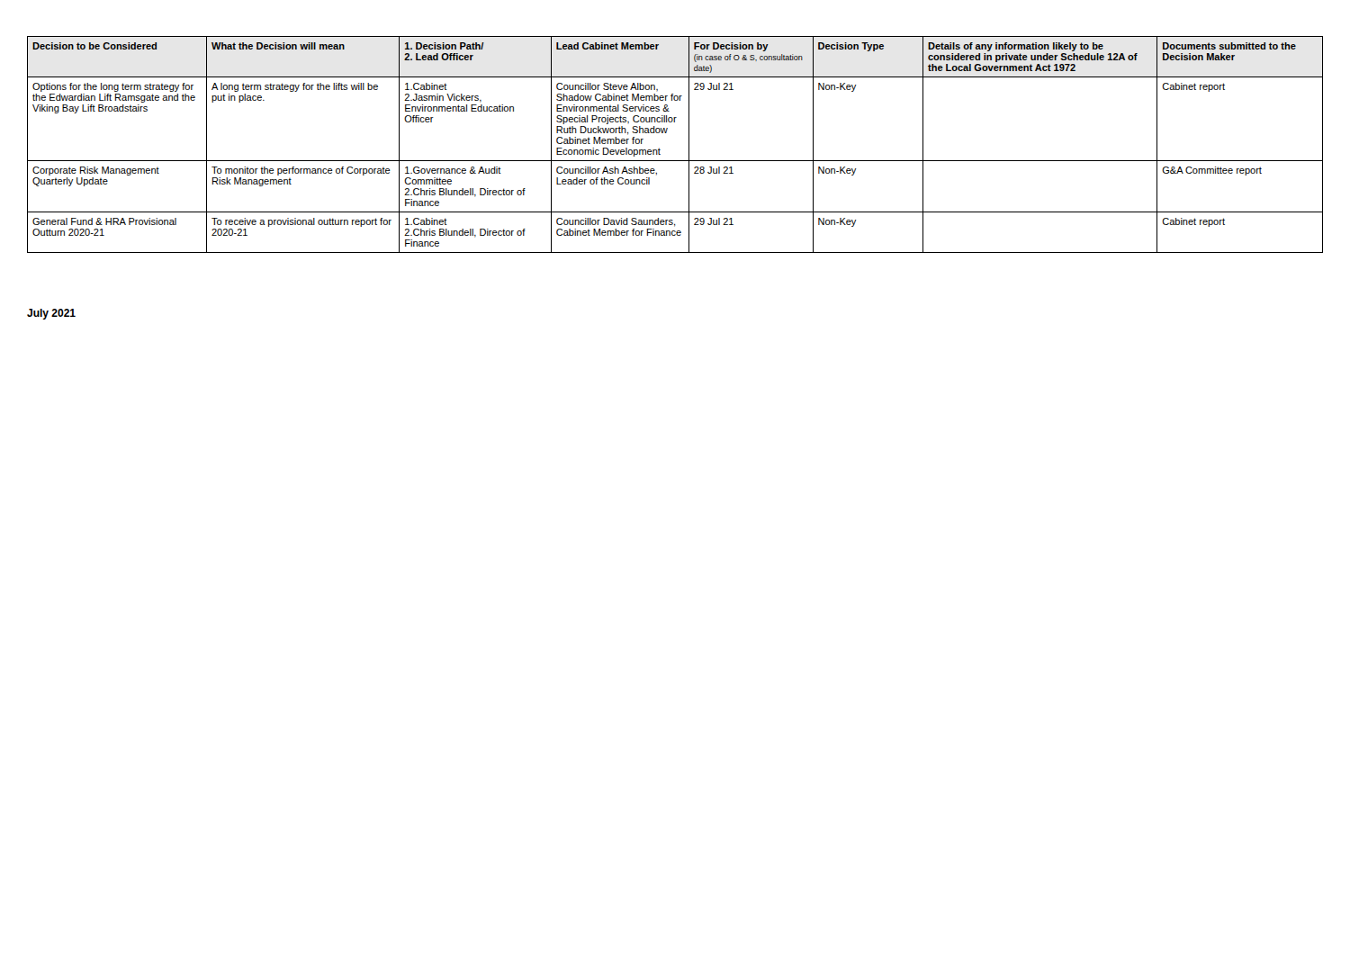| Decision to be Considered | What the Decision will mean | 1. Decision Path/ 2. Lead Officer | Lead Cabinet Member | For Decision by (in case of O & S, consultation date) | Decision Type | Details of any information likely to be considered in private under Schedule 12A of the Local Government Act 1972 | Documents submitted to the Decision Maker |
| --- | --- | --- | --- | --- | --- | --- | --- |
| Options for the long term strategy for the Edwardian Lift Ramsgate and the Viking Bay Lift Broadstairs | A long term strategy for the lifts will be put in place. | 1.Cabinet 2.Jasmin Vickers, Environmental Education Officer | Councillor Steve Albon, Shadow Cabinet Member for Environmental Services & Special Projects, Councillor Ruth Duckworth, Shadow Cabinet Member for Economic Development | 29 Jul 21 | Non-Key | | Cabinet report |
| Corporate Risk Management Quarterly Update | To monitor the performance of Corporate Risk Management | 1.Governance & Audit Committee 2.Chris Blundell, Director of Finance | Councillor Ash Ashbee, Leader of the Council | 28 Jul 21 | Non-Key | | G&A Committee report |
| General Fund & HRA Provisional Outturn 2020-21 | To receive a provisional outturn report for 2020-21 | 1.Cabinet 2.Chris Blundell, Director of Finance | Councillor David Saunders, Cabinet Member for Finance | 29 Jul 21 | Non-Key | | Cabinet report |
July 2021